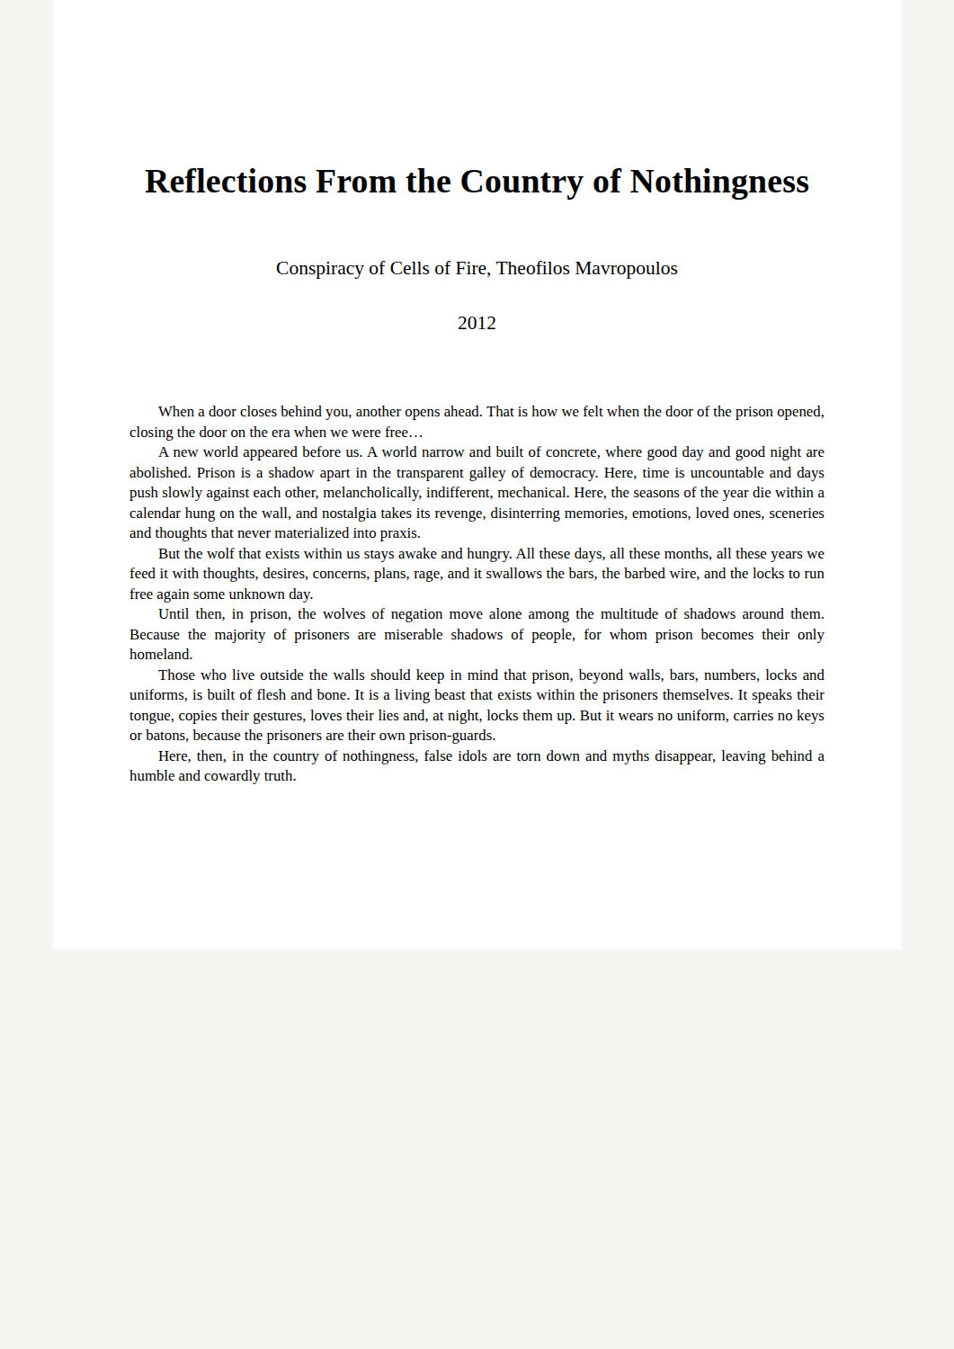Reflections From the Country of Nothingness
Conspiracy of Cells of Fire, Theofilos Mavropoulos
2012
When a door closes behind you, another opens ahead. That is how we felt when the door of the prison opened, closing the door on the era when we were free…
A new world appeared before us. A world narrow and built of concrete, where good day and good night are abolished. Prison is a shadow apart in the transparent galley of democracy. Here, time is uncountable and days push slowly against each other, melancholically, indifferent, mechanical. Here, the seasons of the year die within a calendar hung on the wall, and nostalgia takes its revenge, disinterring memories, emotions, loved ones, sceneries and thoughts that never materialized into praxis.
But the wolf that exists within us stays awake and hungry. All these days, all these months, all these years we feed it with thoughts, desires, concerns, plans, rage, and it swallows the bars, the barbed wire, and the locks to run free again some unknown day.
Until then, in prison, the wolves of negation move alone among the multitude of shadows around them. Because the majority of prisoners are miserable shadows of people, for whom prison becomes their only homeland.
Those who live outside the walls should keep in mind that prison, beyond walls, bars, numbers, locks and uniforms, is built of flesh and bone. It is a living beast that exists within the prisoners themselves. It speaks their tongue, copies their gestures, loves their lies and, at night, locks them up. But it wears no uniform, carries no keys or batons, because the prisoners are their own prison-guards.
Here, then, in the country of nothingness, false idols are torn down and myths disappear, leaving behind a humble and cowardly truth.